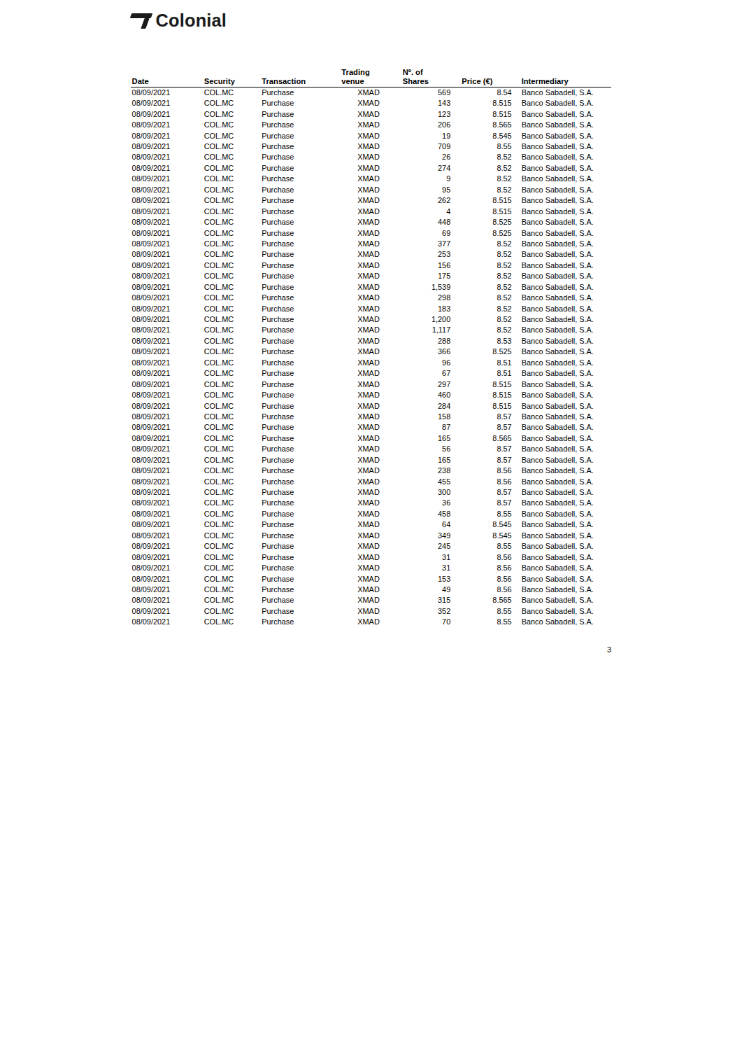Colonial
| Date | Security | Transaction | Trading venue | Nº. of Shares | Price (€) | Intermediary |
| --- | --- | --- | --- | --- | --- | --- |
| 08/09/2021 | COL.MC | Purchase | XMAD | 569 | 8.54 | Banco Sabadell, S.A. |
| 08/09/2021 | COL.MC | Purchase | XMAD | 143 | 8.515 | Banco Sabadell, S.A. |
| 08/09/2021 | COL.MC | Purchase | XMAD | 123 | 8.515 | Banco Sabadell, S.A. |
| 08/09/2021 | COL.MC | Purchase | XMAD | 206 | 8.565 | Banco Sabadell, S.A. |
| 08/09/2021 | COL.MC | Purchase | XMAD | 19 | 8.545 | Banco Sabadell, S.A. |
| 08/09/2021 | COL.MC | Purchase | XMAD | 709 | 8.55 | Banco Sabadell, S.A. |
| 08/09/2021 | COL.MC | Purchase | XMAD | 26 | 8.52 | Banco Sabadell, S.A. |
| 08/09/2021 | COL.MC | Purchase | XMAD | 274 | 8.52 | Banco Sabadell, S.A. |
| 08/09/2021 | COL.MC | Purchase | XMAD | 9 | 8.52 | Banco Sabadell, S.A. |
| 08/09/2021 | COL.MC | Purchase | XMAD | 95 | 8.52 | Banco Sabadell, S.A. |
| 08/09/2021 | COL.MC | Purchase | XMAD | 262 | 8.515 | Banco Sabadell, S.A. |
| 08/09/2021 | COL.MC | Purchase | XMAD | 4 | 8.515 | Banco Sabadell, S.A. |
| 08/09/2021 | COL.MC | Purchase | XMAD | 448 | 8.525 | Banco Sabadell, S.A. |
| 08/09/2021 | COL.MC | Purchase | XMAD | 69 | 8.525 | Banco Sabadell, S.A. |
| 08/09/2021 | COL.MC | Purchase | XMAD | 377 | 8.52 | Banco Sabadell, S.A. |
| 08/09/2021 | COL.MC | Purchase | XMAD | 253 | 8.52 | Banco Sabadell, S.A. |
| 08/09/2021 | COL.MC | Purchase | XMAD | 156 | 8.52 | Banco Sabadell, S.A. |
| 08/09/2021 | COL.MC | Purchase | XMAD | 175 | 8.52 | Banco Sabadell, S.A. |
| 08/09/2021 | COL.MC | Purchase | XMAD | 1,539 | 8.52 | Banco Sabadell, S.A. |
| 08/09/2021 | COL.MC | Purchase | XMAD | 298 | 8.52 | Banco Sabadell, S.A. |
| 08/09/2021 | COL.MC | Purchase | XMAD | 183 | 8.52 | Banco Sabadell, S.A. |
| 08/09/2021 | COL.MC | Purchase | XMAD | 1,200 | 8.52 | Banco Sabadell, S.A. |
| 08/09/2021 | COL.MC | Purchase | XMAD | 1,117 | 8.52 | Banco Sabadell, S.A. |
| 08/09/2021 | COL.MC | Purchase | XMAD | 288 | 8.53 | Banco Sabadell, S.A. |
| 08/09/2021 | COL.MC | Purchase | XMAD | 366 | 8.525 | Banco Sabadell, S.A. |
| 08/09/2021 | COL.MC | Purchase | XMAD | 96 | 8.51 | Banco Sabadell, S.A. |
| 08/09/2021 | COL.MC | Purchase | XMAD | 67 | 8.51 | Banco Sabadell, S.A. |
| 08/09/2021 | COL.MC | Purchase | XMAD | 297 | 8.515 | Banco Sabadell, S.A. |
| 08/09/2021 | COL.MC | Purchase | XMAD | 460 | 8.515 | Banco Sabadell, S.A. |
| 08/09/2021 | COL.MC | Purchase | XMAD | 284 | 8.515 | Banco Sabadell, S.A. |
| 08/09/2021 | COL.MC | Purchase | XMAD | 158 | 8.57 | Banco Sabadell, S.A. |
| 08/09/2021 | COL.MC | Purchase | XMAD | 87 | 8.57 | Banco Sabadell, S.A. |
| 08/09/2021 | COL.MC | Purchase | XMAD | 165 | 8.565 | Banco Sabadell, S.A. |
| 08/09/2021 | COL.MC | Purchase | XMAD | 56 | 8.57 | Banco Sabadell, S.A. |
| 08/09/2021 | COL.MC | Purchase | XMAD | 165 | 8.57 | Banco Sabadell, S.A. |
| 08/09/2021 | COL.MC | Purchase | XMAD | 238 | 8.56 | Banco Sabadell, S.A. |
| 08/09/2021 | COL.MC | Purchase | XMAD | 455 | 8.56 | Banco Sabadell, S.A. |
| 08/09/2021 | COL.MC | Purchase | XMAD | 300 | 8.57 | Banco Sabadell, S.A. |
| 08/09/2021 | COL.MC | Purchase | XMAD | 36 | 8.57 | Banco Sabadell, S.A. |
| 08/09/2021 | COL.MC | Purchase | XMAD | 458 | 8.55 | Banco Sabadell, S.A. |
| 08/09/2021 | COL.MC | Purchase | XMAD | 64 | 8.545 | Banco Sabadell, S.A. |
| 08/09/2021 | COL.MC | Purchase | XMAD | 349 | 8.545 | Banco Sabadell, S.A. |
| 08/09/2021 | COL.MC | Purchase | XMAD | 245 | 8.55 | Banco Sabadell, S.A. |
| 08/09/2021 | COL.MC | Purchase | XMAD | 31 | 8.56 | Banco Sabadell, S.A. |
| 08/09/2021 | COL.MC | Purchase | XMAD | 31 | 8.56 | Banco Sabadell, S.A. |
| 08/09/2021 | COL.MC | Purchase | XMAD | 153 | 8.56 | Banco Sabadell, S.A. |
| 08/09/2021 | COL.MC | Purchase | XMAD | 49 | 8.56 | Banco Sabadell, S.A. |
| 08/09/2021 | COL.MC | Purchase | XMAD | 315 | 8.565 | Banco Sabadell, S.A. |
| 08/09/2021 | COL.MC | Purchase | XMAD | 352 | 8.55 | Banco Sabadell, S.A. |
| 08/09/2021 | COL.MC | Purchase | XMAD | 70 | 8.55 | Banco Sabadell, S.A. |
3